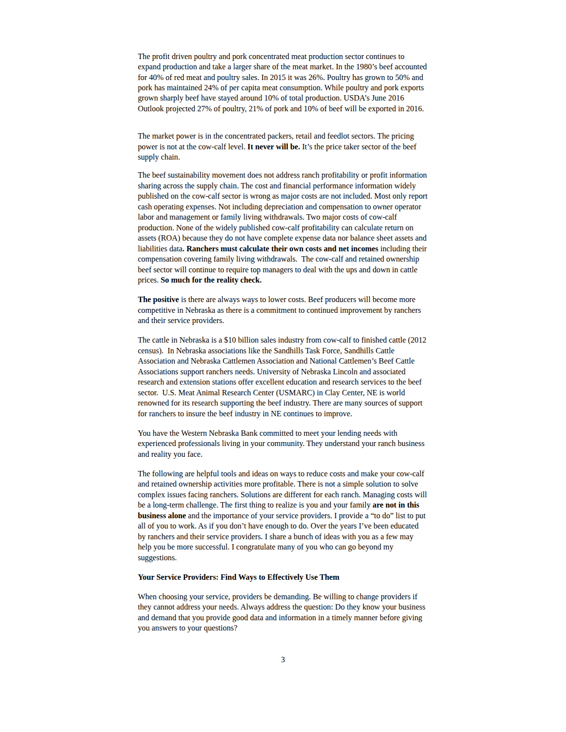The profit driven poultry and pork concentrated meat production sector continues to expand production and take a larger share of the meat market. In the 1980’s beef accounted for 40% of red meat and poultry sales. In 2015 it was 26%. Poultry has grown to 50% and pork has maintained 24% of per capita meat consumption. While poultry and pork exports grown sharply beef have stayed around 10% of total production. USDA’s June 2016 Outlook projected 27% of poultry, 21% of pork and 10% of beef will be exported in 2016.
The market power is in the concentrated packers, retail and feedlot sectors. The pricing power is not at the cow-calf level. It never will be. It’s the price taker sector of the beef supply chain.
The beef sustainability movement does not address ranch profitability or profit information sharing across the supply chain. The cost and financial performance information widely published on the cow-calf sector is wrong as major costs are not included. Most only report cash operating expenses. Not including depreciation and compensation to owner operator labor and management or family living withdrawals. Two major costs of cow-calf production. None of the widely published cow-calf profitability can calculate return on assets (ROA) because they do not have complete expense data nor balance sheet assets and liabilities data. Ranchers must calculate their own costs and net incomes including their compensation covering family living withdrawals. The cow-calf and retained ownership beef sector will continue to require top managers to deal with the ups and down in cattle prices. So much for the reality check.
The positive is there are always ways to lower costs. Beef producers will become more competitive in Nebraska as there is a commitment to continued improvement by ranchers and their service providers.
The cattle in Nebraska is a $10 billion sales industry from cow-calf to finished cattle (2012 census). In Nebraska associations like the Sandhills Task Force, Sandhills Cattle Association and Nebraska Cattlemen Association and National Cattlemen’s Beef Cattle Associations support ranchers needs. University of Nebraska Lincoln and associated research and extension stations offer excellent education and research services to the beef sector. U.S. Meat Animal Research Center (USMARC) in Clay Center, NE is world renowned for its research supporting the beef industry. There are many sources of support for ranchers to insure the beef industry in NE continues to improve.
You have the Western Nebraska Bank committed to meet your lending needs with experienced professionals living in your community. They understand your ranch business and reality you face.
The following are helpful tools and ideas on ways to reduce costs and make your cow-calf and retained ownership activities more profitable. There is not a simple solution to solve complex issues facing ranchers. Solutions are different for each ranch. Managing costs will be a long-term challenge. The first thing to realize is you and your family are not in this business alone and the importance of your service providers. I provide a “to do” list to put all of you to work. As if you don’t have enough to do. Over the years I’ve been educated by ranchers and their service providers. I share a bunch of ideas with you as a few may help you be more successful. I congratulate many of you who can go beyond my suggestions.
Your Service Providers: Find Ways to Effectively Use Them
When choosing your service, providers be demanding. Be willing to change providers if they cannot address your needs. Always address the question: Do they know your business and demand that you provide good data and information in a timely manner before giving you answers to your questions?
3